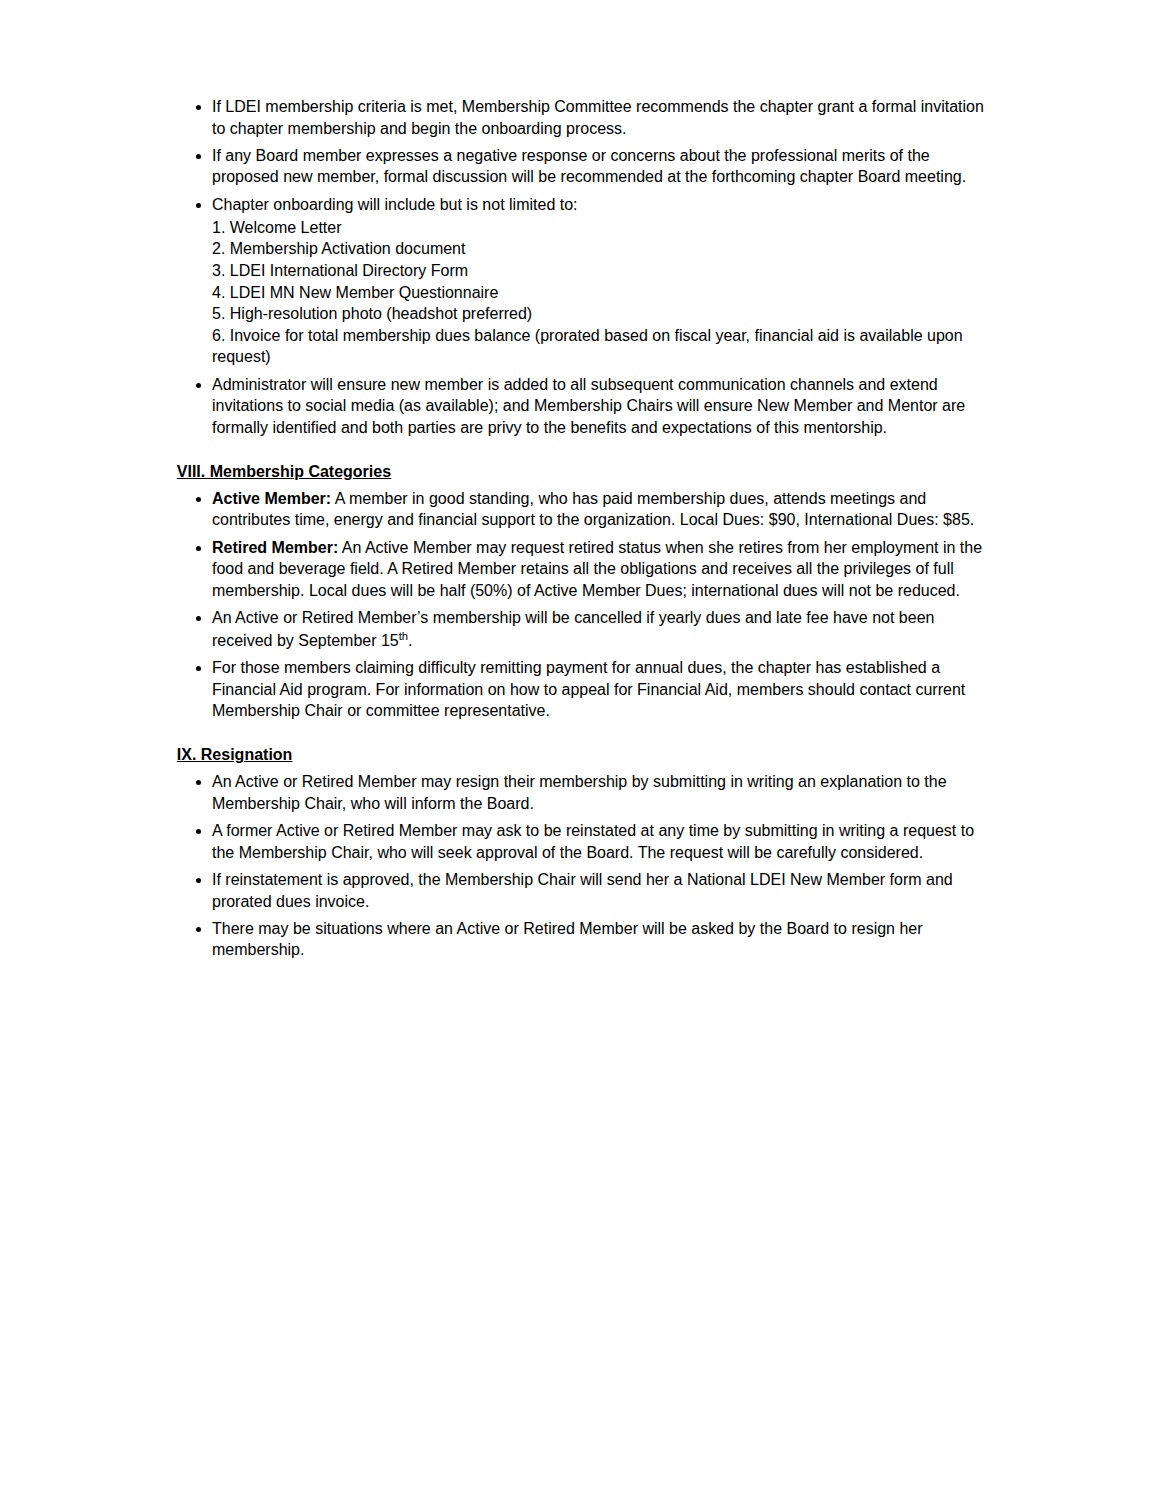If LDEI membership criteria is met, Membership Committee recommends the chapter grant a formal invitation to chapter membership and begin the onboarding process.
If any Board member expresses a negative response or concerns about the professional merits of the proposed new member, formal discussion will be recommended at the forthcoming chapter Board meeting.
Chapter onboarding will include but is not limited to:
1. Welcome Letter
2. Membership Activation document
3. LDEI International Directory Form
4. LDEI MN New Member Questionnaire
5. High-resolution photo (headshot preferred)
6. Invoice for total membership dues balance (prorated based on fiscal year, financial aid is available upon request)
Administrator will ensure new member is added to all subsequent communication channels and extend invitations to social media (as available); and Membership Chairs will ensure New Member and Mentor are formally identified and both parties are privy to the benefits and expectations of this mentorship.
VIII. Membership Categories
Active Member: A member in good standing, who has paid membership dues, attends meetings and contributes time, energy and financial support to the organization. Local Dues: $90, International Dues: $85.
Retired Member: An Active Member may request retired status when she retires from her employment in the food and beverage field. A Retired Member retains all the obligations and receives all the privileges of full membership. Local dues will be half (50%) of Active Member Dues; international dues will not be reduced.
An Active or Retired Member’s membership will be cancelled if yearly dues and late fee have not been received by September 15th.
For those members claiming difficulty remitting payment for annual dues, the chapter has established a Financial Aid program. For information on how to appeal for Financial Aid, members should contact current Membership Chair or committee representative.
IX. Resignation
An Active or Retired Member may resign their membership by submitting in writing an explanation to the Membership Chair, who will inform the Board.
A former Active or Retired Member may ask to be reinstated at any time by submitting in writing a request to the Membership Chair, who will seek approval of the Board. The request will be carefully considered.
If reinstatement is approved, the Membership Chair will send her a National LDEI New Member form and prorated dues invoice.
There may be situations where an Active or Retired Member will be asked by the Board to resign her membership.